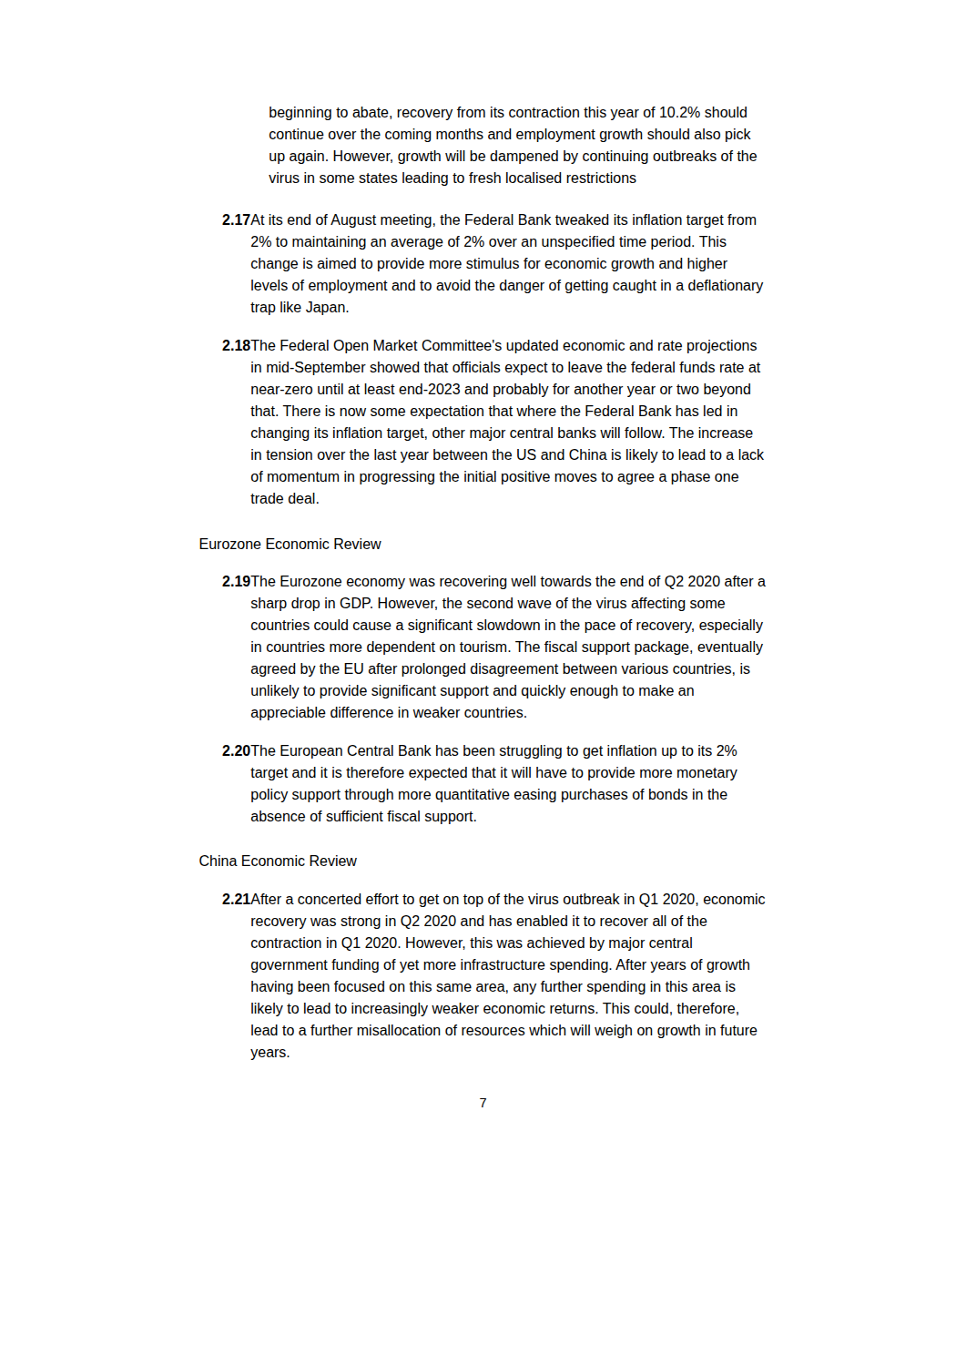beginning to abate, recovery from its contraction this year of 10.2% should continue over the coming months and employment growth should also pick up again. However, growth will be dampened by continuing outbreaks of the virus in some states leading to fresh localised restrictions
2.17
At its end of August meeting, the Federal Bank tweaked its inflation target from 2% to maintaining an average of 2% over an unspecified time period. This change is aimed to provide more stimulus for economic growth and higher levels of employment and to avoid the danger of getting caught in a deflationary trap like Japan.
2.18
The Federal Open Market Committee's updated economic and rate projections in mid-September showed that officials expect to leave the federal funds rate at near-zero until at least end-2023 and probably for another year or two beyond that. There is now some expectation that where the Federal Bank has led in changing its inflation target, other major central banks will follow. The increase in tension over the last year between the US and China is likely to lead to a lack of momentum in progressing the initial positive moves to agree a phase one trade deal.
Eurozone Economic Review
2.19
The Eurozone economy was recovering well towards the end of Q2 2020 after a sharp drop in GDP. However, the second wave of the virus affecting some countries could cause a significant slowdown in the pace of recovery, especially in countries more dependent on tourism. The fiscal support package, eventually agreed by the EU after prolonged disagreement between various countries, is unlikely to provide significant support and quickly enough to make an appreciable difference in weaker countries.
2.20
The European Central Bank has been struggling to get inflation up to its 2% target and it is therefore expected that it will have to provide more monetary policy support through more quantitative easing purchases of bonds in the absence of sufficient fiscal support.
China Economic Review
2.21
After a concerted effort to get on top of the virus outbreak in Q1 2020, economic recovery was strong in Q2 2020 and has enabled it to recover all of the contraction in Q1 2020. However, this was achieved by major central government funding of yet more infrastructure spending. After years of growth having been focused on this same area, any further spending in this area is likely to lead to increasingly weaker economic returns. This could, therefore, lead to a further misallocation of resources which will weigh on growth in future years.
7